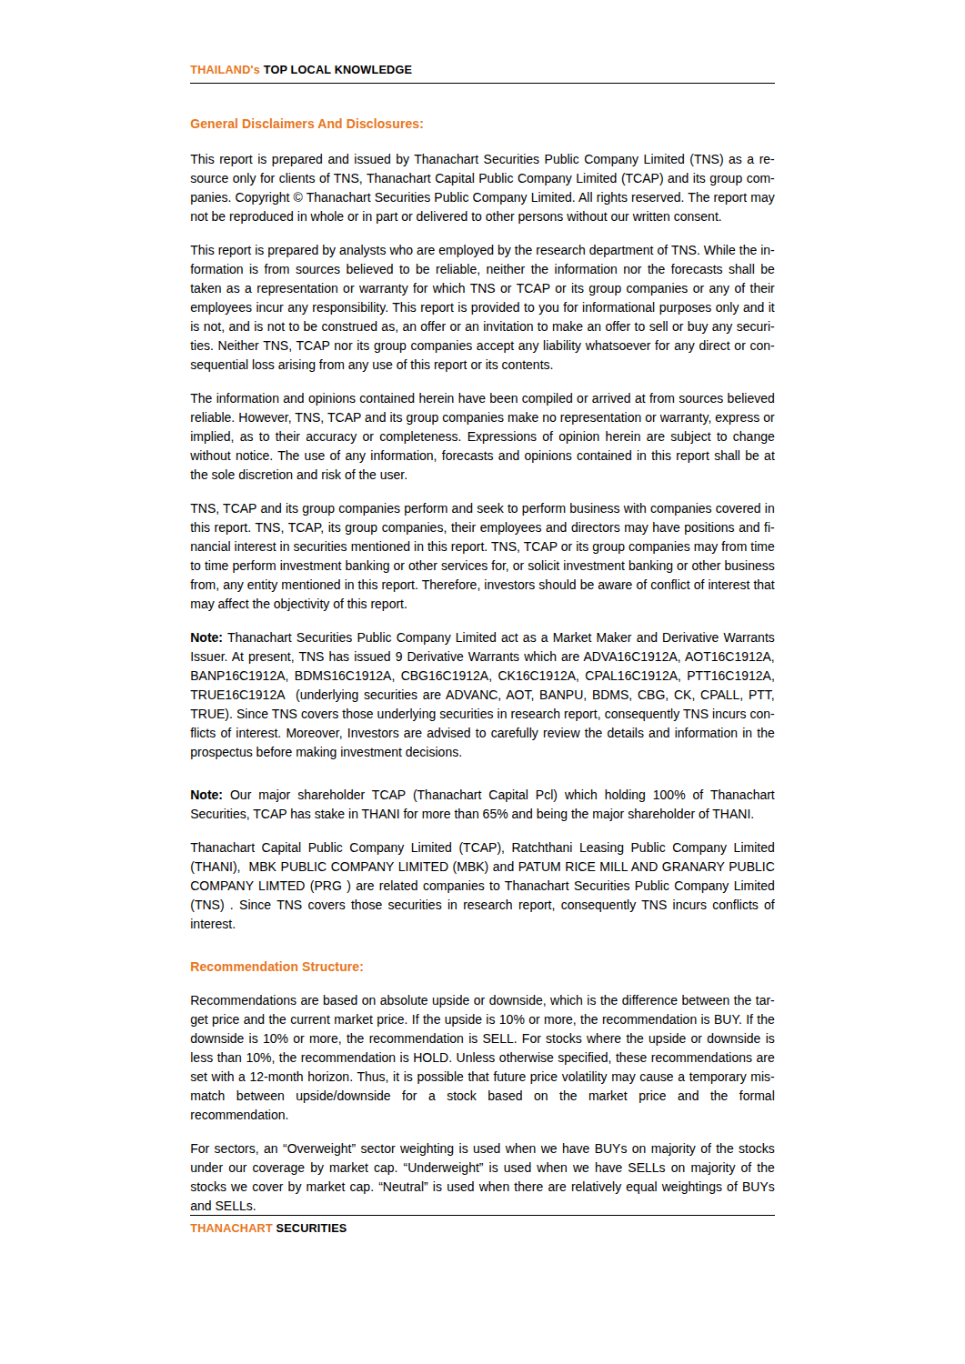THAILAND's TOP LOCAL KNOWLEDGE
General Disclaimers And Disclosures:
This report is prepared and issued by Thanachart Securities Public Company Limited (TNS) as a resource only for clients of TNS, Thanachart Capital Public Company Limited (TCAP) and its group companies. Copyright © Thanachart Securities Public Company Limited. All rights reserved. The report may not be reproduced in whole or in part or delivered to other persons without our written consent.
This report is prepared by analysts who are employed by the research department of TNS. While the information is from sources believed to be reliable, neither the information nor the forecasts shall be taken as a representation or warranty for which TNS or TCAP or its group companies or any of their employees incur any responsibility. This report is provided to you for informational purposes only and it is not, and is not to be construed as, an offer or an invitation to make an offer to sell or buy any securities. Neither TNS, TCAP nor its group companies accept any liability whatsoever for any direct or consequential loss arising from any use of this report or its contents.
The information and opinions contained herein have been compiled or arrived at from sources believed reliable. However, TNS, TCAP and its group companies make no representation or warranty, express or implied, as to their accuracy or completeness. Expressions of opinion herein are subject to change without notice. The use of any information, forecasts and opinions contained in this report shall be at the sole discretion and risk of the user.
TNS, TCAP and its group companies perform and seek to perform business with companies covered in this report. TNS, TCAP, its group companies, their employees and directors may have positions and financial interest in securities mentioned in this report. TNS, TCAP or its group companies may from time to time perform investment banking or other services for, or solicit investment banking or other business from, any entity mentioned in this report. Therefore, investors should be aware of conflict of interest that may affect the objectivity of this report.
Note: Thanachart Securities Public Company Limited act as a Market Maker and Derivative Warrants Issuer. At present, TNS has issued 9 Derivative Warrants which are ADVA16C1912A, AOT16C1912A, BANP16C1912A, BDMS16C1912A, CBG16C1912A, CK16C1912A, CPAL16C1912A, PTT16C1912A, TRUE16C1912A (underlying securities are ADVANC, AOT, BANPU, BDMS, CBG, CK, CPALL, PTT, TRUE). Since TNS covers those underlying securities in research report, consequently TNS incurs conflicts of interest. Moreover, Investors are advised to carefully review the details and information in the prospectus before making investment decisions.
Note: Our major shareholder TCAP (Thanachart Capital Pcl) which holding 100% of Thanachart Securities, TCAP has stake in THANI for more than 65% and being the major shareholder of THANI.
Thanachart Capital Public Company Limited (TCAP), Ratchthani Leasing Public Company Limited (THANI), MBK PUBLIC COMPANY LIMITED (MBK) and PATUM RICE MILL AND GRANARY PUBLIC COMPANY LIMTED (PRG ) are related companies to Thanachart Securities Public Company Limited (TNS) . Since TNS covers those securities in research report, consequently TNS incurs conflicts of interest.
Recommendation Structure:
Recommendations are based on absolute upside or downside, which is the difference between the target price and the current market price. If the upside is 10% or more, the recommendation is BUY. If the downside is 10% or more, the recommendation is SELL. For stocks where the upside or downside is less than 10%, the recommendation is HOLD. Unless otherwise specified, these recommendations are set with a 12-month horizon. Thus, it is possible that future price volatility may cause a temporary mismatch between upside/downside for a stock based on the market price and the formal recommendation.
For sectors, an “Overweight” sector weighting is used when we have BUYs on majority of the stocks under our coverage by market cap. “Underweight” is used when we have SELLs on majority of the stocks we cover by market cap. “Neutral” is used when there are relatively equal weightings of BUYs and SELLs.
THANACHART SECURITIES